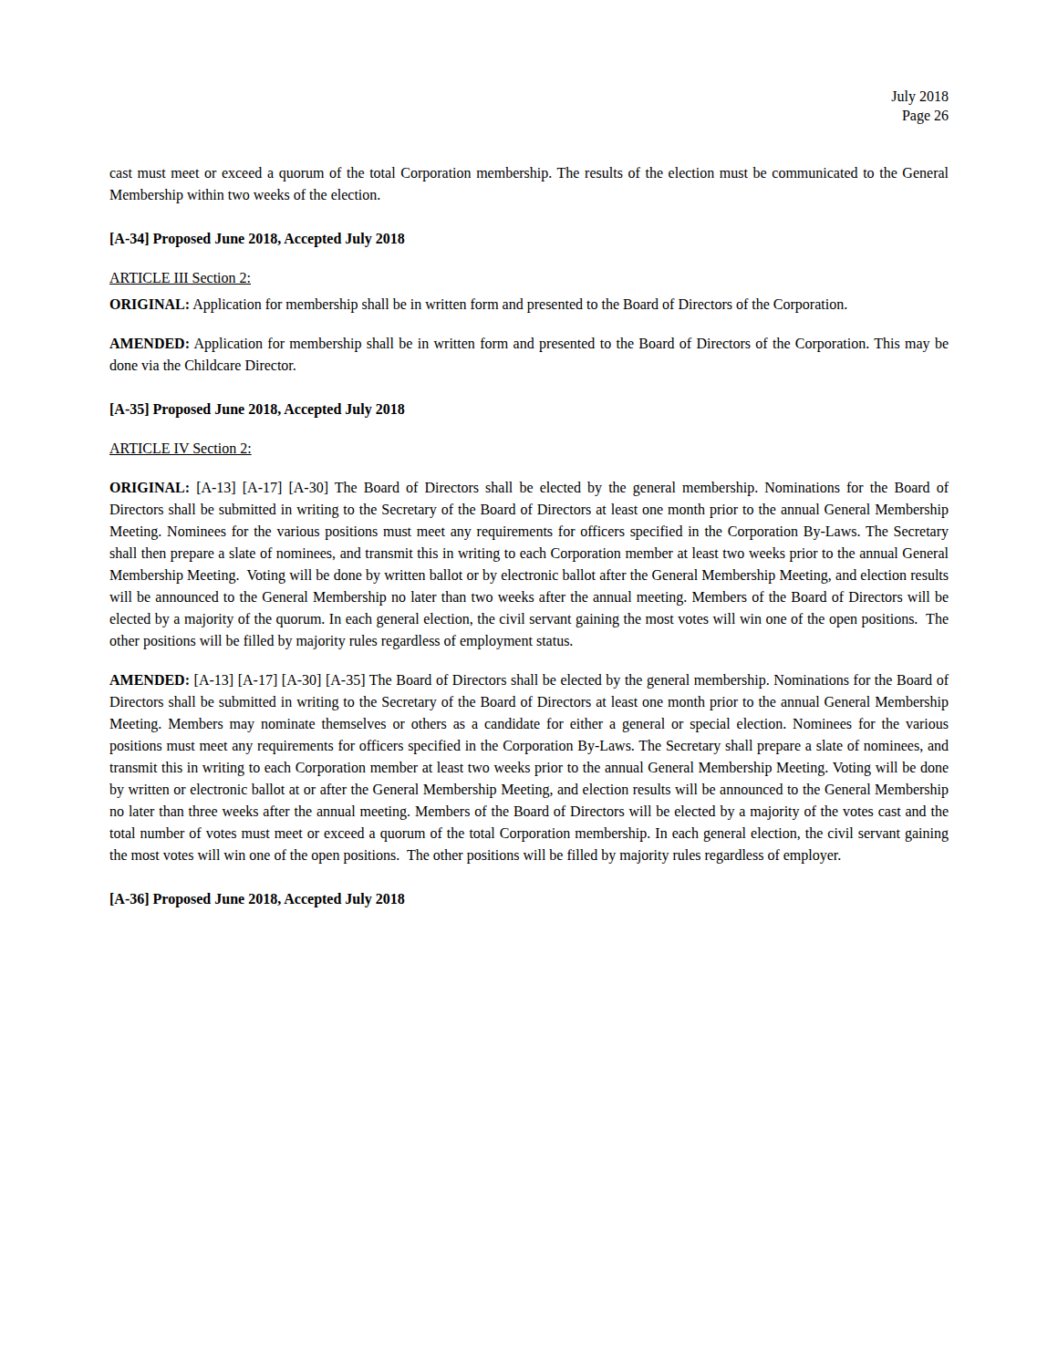July 2018
Page 26
cast must meet or exceed a quorum of the total Corporation membership. The results of the election must be communicated to the General Membership within two weeks of the election.
[A-34] Proposed June 2018, Accepted July 2018
ARTICLE III Section 2:
ORIGINAL: Application for membership shall be in written form and presented to the Board of Directors of the Corporation.
AMENDED: Application for membership shall be in written form and presented to the Board of Directors of the Corporation. This may be done via the Childcare Director.
[A-35] Proposed June 2018, Accepted July 2018
ARTICLE IV Section 2:
ORIGINAL: [A-13] [A-17] [A-30] The Board of Directors shall be elected by the general membership. Nominations for the Board of Directors shall be submitted in writing to the Secretary of the Board of Directors at least one month prior to the annual General Membership Meeting. Nominees for the various positions must meet any requirements for officers specified in the Corporation By-Laws. The Secretary shall then prepare a slate of nominees, and transmit this in writing to each Corporation member at least two weeks prior to the annual General Membership Meeting. Voting will be done by written ballot or by electronic ballot after the General Membership Meeting, and election results will be announced to the General Membership no later than two weeks after the annual meeting. Members of the Board of Directors will be elected by a majority of the quorum. In each general election, the civil servant gaining the most votes will win one of the open positions. The other positions will be filled by majority rules regardless of employment status.
AMENDED: [A-13] [A-17] [A-30] [A-35] The Board of Directors shall be elected by the general membership. Nominations for the Board of Directors shall be submitted in writing to the Secretary of the Board of Directors at least one month prior to the annual General Membership Meeting. Members may nominate themselves or others as a candidate for either a general or special election. Nominees for the various positions must meet any requirements for officers specified in the Corporation By-Laws. The Secretary shall prepare a slate of nominees, and transmit this in writing to each Corporation member at least two weeks prior to the annual General Membership Meeting. Voting will be done by written or electronic ballot at or after the General Membership Meeting, and election results will be announced to the General Membership no later than three weeks after the annual meeting. Members of the Board of Directors will be elected by a majority of the votes cast and the total number of votes must meet or exceed a quorum of the total Corporation membership. In each general election, the civil servant gaining the most votes will win one of the open positions. The other positions will be filled by majority rules regardless of employer.
[A-36] Proposed June 2018, Accepted July 2018